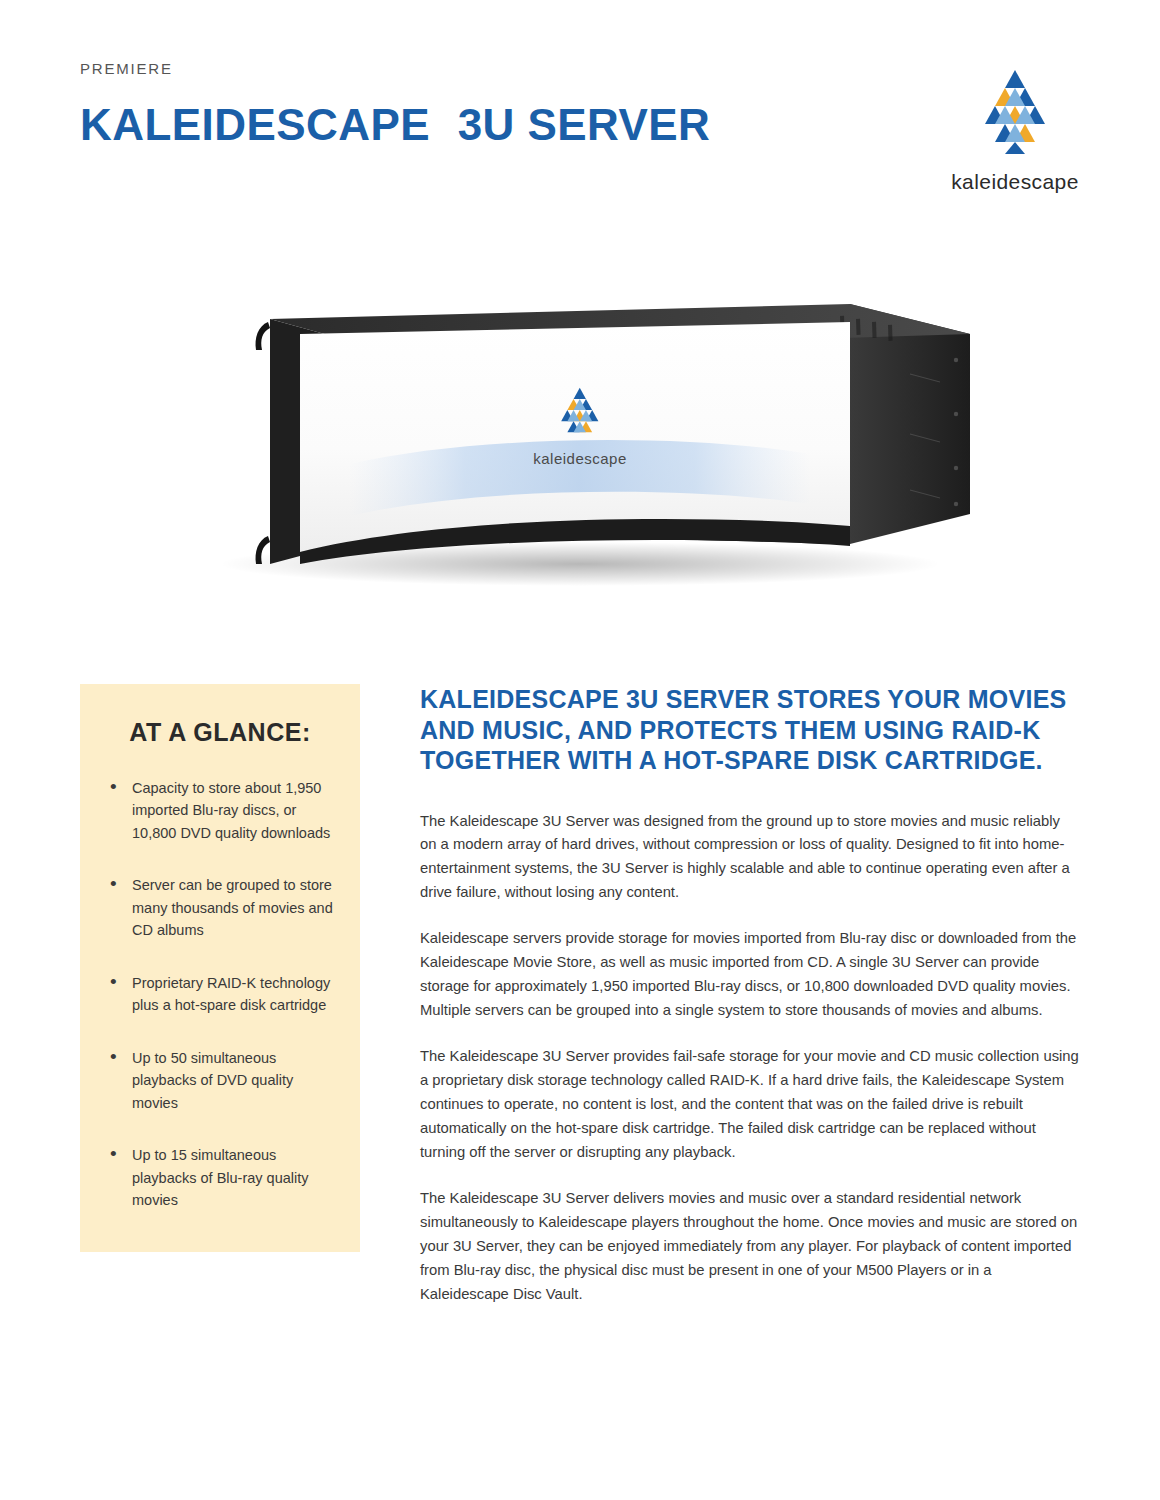PREMIERE
Kaleidescape 3U Server
kaleidescape
kaleidescape
At a Glance:
Capacity to store about 1,950 imported Blu-ray discs, or 10,800 DVD quality downloads
Server can be grouped to store many thousands of movies and CD albums
Proprietary RAID-K technology plus a hot-spare disk cartridge
Up to 50 simultaneous playbacks of DVD quality movies
Up to 15 simultaneous playbacks of Blu-ray quality movies
Kaleidescape 3U Server stores your movies and music, and protects them using RAID-K together with a hot-spare disk cartridge.
The Kaleidescape 3U Server was designed from the ground up to store movies and music reliably on a modern array of hard drives, without compression or loss of quality. Designed to fit into home-entertainment systems, the 3U Server is highly scalable and able to continue operating even after a drive failure, without losing any content.
Kaleidescape servers provide storage for movies imported from Blu-ray disc or downloaded from the Kaleidescape Movie Store, as well as music imported from CD. A single 3U Server can provide storage for approximately 1,950 imported Blu-ray discs, or 10,800 downloaded DVD quality movies. Multiple servers can be grouped into a single system to store thousands of movies and albums.
The Kaleidescape 3U Server provides fail-safe storage for your movie and CD music collection using a proprietary disk storage technology called RAID-K. If a hard drive fails, the Kaleidescape System continues to operate, no content is lost, and the content that was on the failed drive is rebuilt automatically on the hot-spare disk cartridge. The failed disk cartridge can be replaced without turning off the server or disrupting any playback.
The Kaleidescape 3U Server delivers movies and music over a standard residential network simultaneously to Kaleidescape players throughout the home. Once movies and music are stored on your 3U Server, they can be enjoyed immediately from any player. For playback of content imported from Blu-ray disc, the physical disc must be present in one of your M500 Players or in a Kaleidescape Disc Vault.